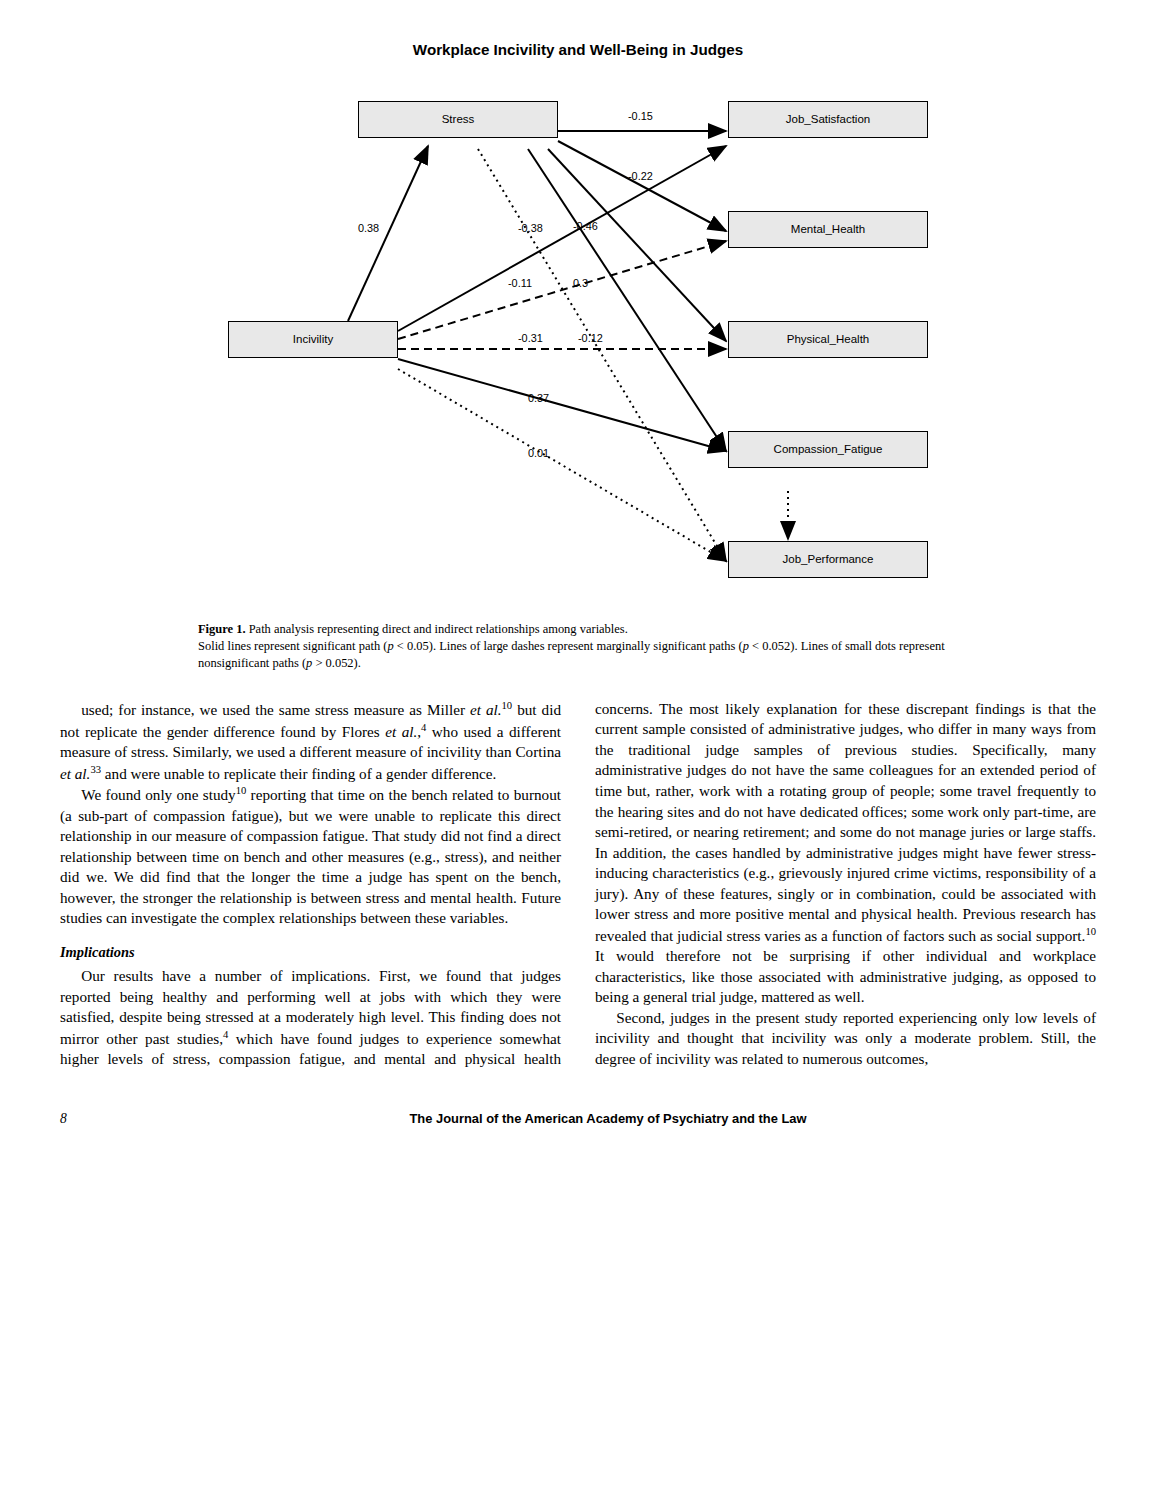Workplace Incivility and Well-Being in Judges
Stress
Incivility
Job_Satisfaction
Mental_Health
Physical_Health
Compassion_Fatigue
Job_Performance
-0.15 -0.22 0.38 -0.38 -0.46 -0.11 0.3 -0.31 -0.12 0.37 0.01
Figure 1. Path analysis representing direct and indirect relationships among variables.
Solid lines represent significant path (p < 0.05). Lines of large dashes represent marginally significant paths (p < 0.052). Lines of small dots represent nonsignificant paths (p > 0.052).
used; for instance, we used the same stress measure as Miller et al.10 but did not replicate the gender difference found by Flores et al.,4 who used a different measure of stress. Similarly, we used a different measure of incivility than Cortina et al.33 and were unable to replicate their finding of a gender difference.
We found only one study10 reporting that time on the bench related to burnout (a sub-part of compassion fatigue), but we were unable to replicate this direct relationship in our measure of compassion fatigue. That study did not find a direct relationship between time on bench and other measures (e.g., stress), and neither did we. We did find that the longer the time a judge has spent on the bench, however, the stronger the relationship is between stress and mental health. Future studies can investigate the complex relationships between these variables.
Implications
Our results have a number of implications. First, we found that judges reported being healthy and performing well at jobs with which they were satisfied, despite being stressed at a moderately high level. This finding does not mirror other past studies,4 which have found judges to experience somewhat higher levels of stress, compassion fatigue, and mental and physical health concerns. The most likely explanation for these discrepant findings is that the current sample consisted of administrative judges, who differ in many ways from the traditional judge samples of previous studies. Specifically, many administrative judges do not have the same colleagues for an extended period of time but, rather, work with a rotating group of people; some travel frequently to the hearing sites and do not have dedicated offices; some work only part-time, are semi-retired, or nearing retirement; and some do not manage juries or large staffs. In addition, the cases handled by administrative judges might have fewer stress-inducing characteristics (e.g., grievously injured crime victims, responsibility of a jury). Any of these features, singly or in combination, could be associated with lower stress and more positive mental and physical health. Previous research has revealed that judicial stress varies as a function of factors such as social support.10 It would therefore not be surprising if other individual and workplace characteristics, like those associated with administrative judging, as opposed to being a general trial judge, mattered as well.
Second, judges in the present study reported experiencing only low levels of incivility and thought that incivility was only a moderate problem. Still, the degree of incivility was related to numerous outcomes,
8
The Journal of the American Academy of Psychiatry and the Law